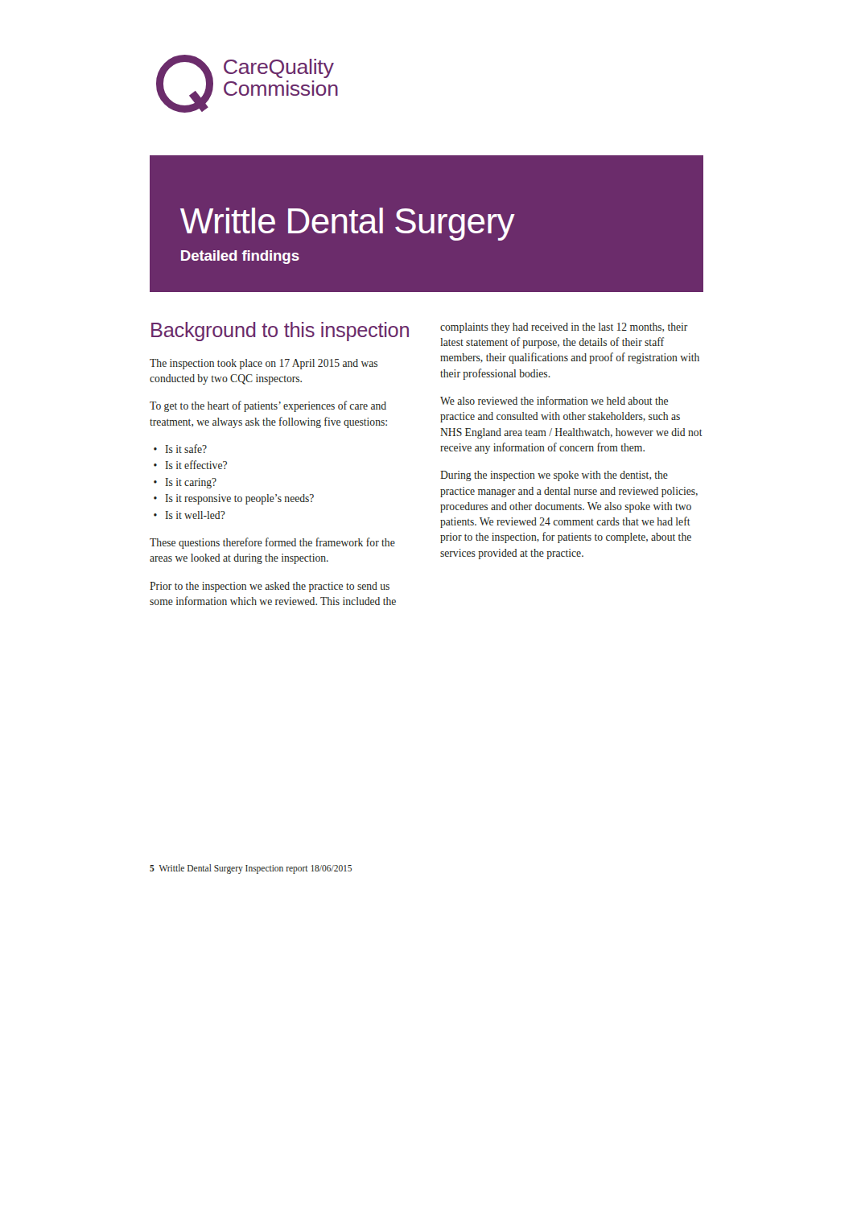CareQuality
Commission
Writtle Dental Surgery
Detailed findings
Background to this inspection
The inspection took place on 17 April 2015 and was conducted by two CQC inspectors.
To get to the heart of patients’ experiences of care and treatment, we always ask the following five questions:
Is it safe?
Is it effective?
Is it caring?
Is it responsive to people’s needs?
Is it well-led?
These questions therefore formed the framework for the areas we looked at during the inspection.
Prior to the inspection we asked the practice to send us some information which we reviewed. This included the
complaints they had received in the last 12 months, their latest statement of purpose, the details of their staff members, their qualifications and proof of registration with their professional bodies.
We also reviewed the information we held about the practice and consulted with other stakeholders, such as NHS England area team / Healthwatch, however we did not receive any information of concern from them.
During the inspection we spoke with the dentist, the practice manager and a dental nurse and reviewed policies, procedures and other documents. We also spoke with two patients. We reviewed 24 comment cards that we had left prior to the inspection, for patients to complete, about the services provided at the practice.
5 Writtle Dental Surgery Inspection report 18/06/2015